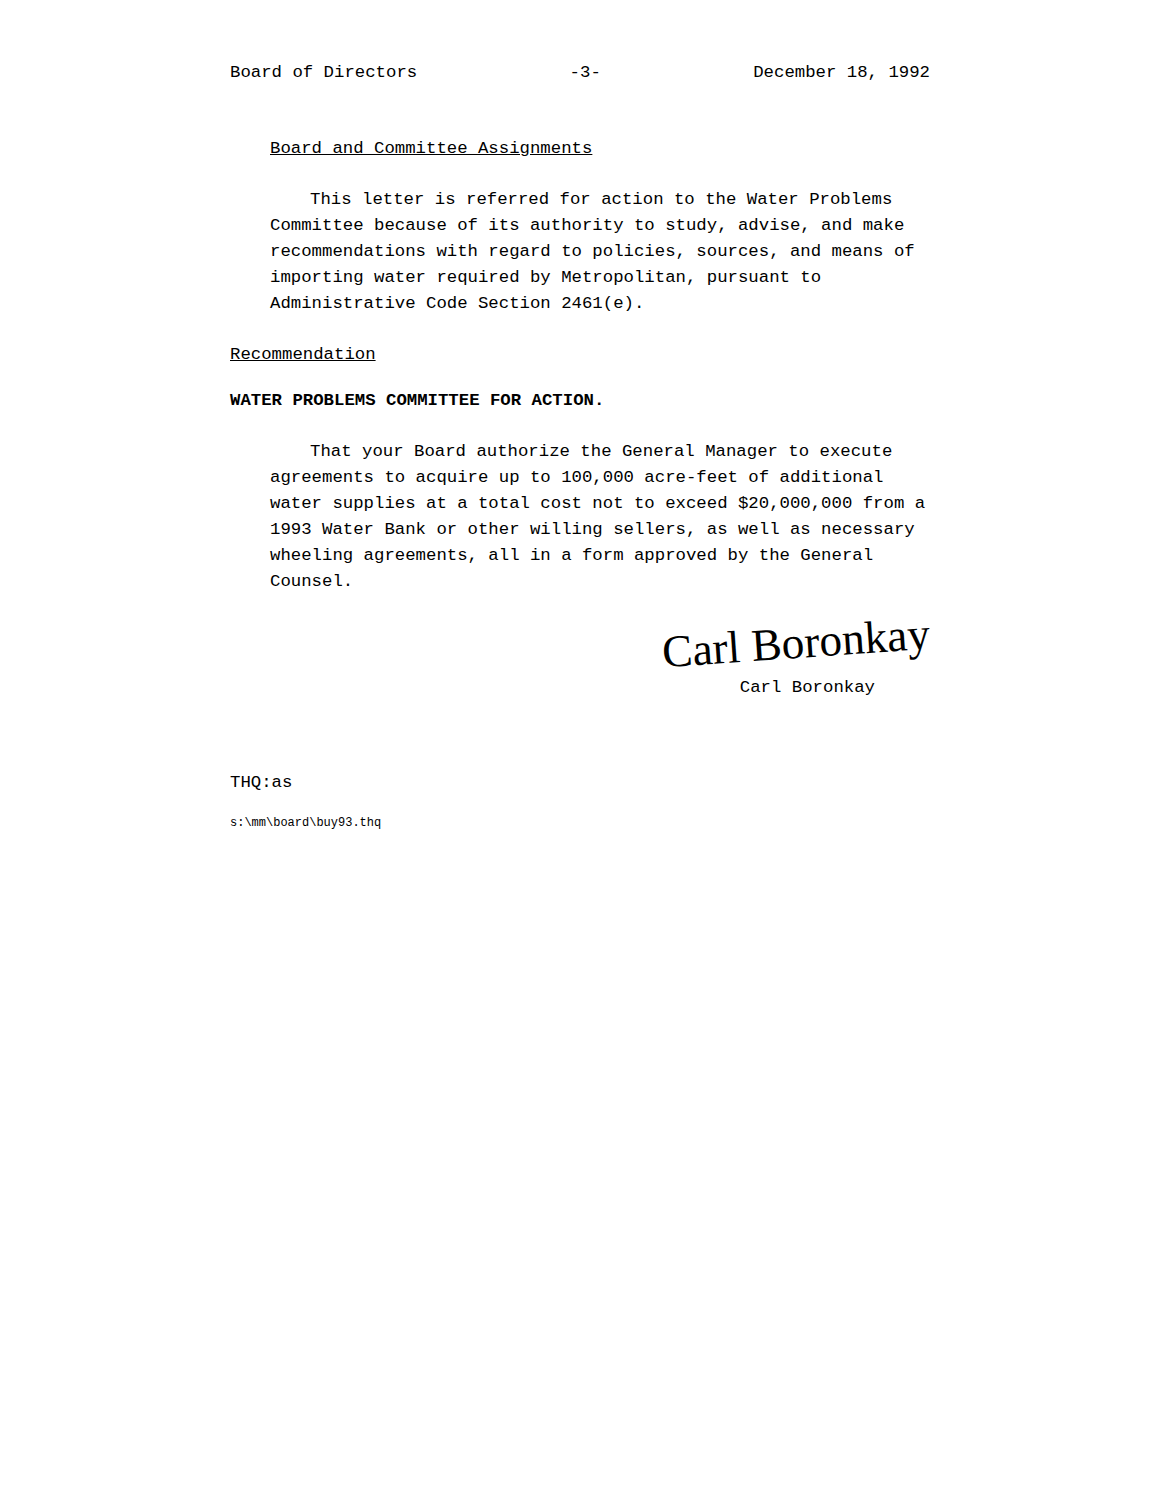Board of Directors -3- December 18, 1992
Board and Committee Assignments
This letter is referred for action to the Water Problems Committee because of its authority to study, advise, and make recommendations with regard to policies, sources, and means of importing water required by Metropolitan, pursuant to Administrative Code Section 2461(e).
Recommendation
WATER PROBLEMS COMMITTEE FOR ACTION.
That your Board authorize the General Manager to execute agreements to acquire up to 100,000 acre-feet of additional water supplies at a total cost not to exceed $20,000,000 from a 1993 Water Bank or other willing sellers, as well as necessary wheeling agreements, all in a form approved by the General Counsel.
Carl Boronkay
Carl Boronkay
THQ:as
s:\mm\board\buy93.thq